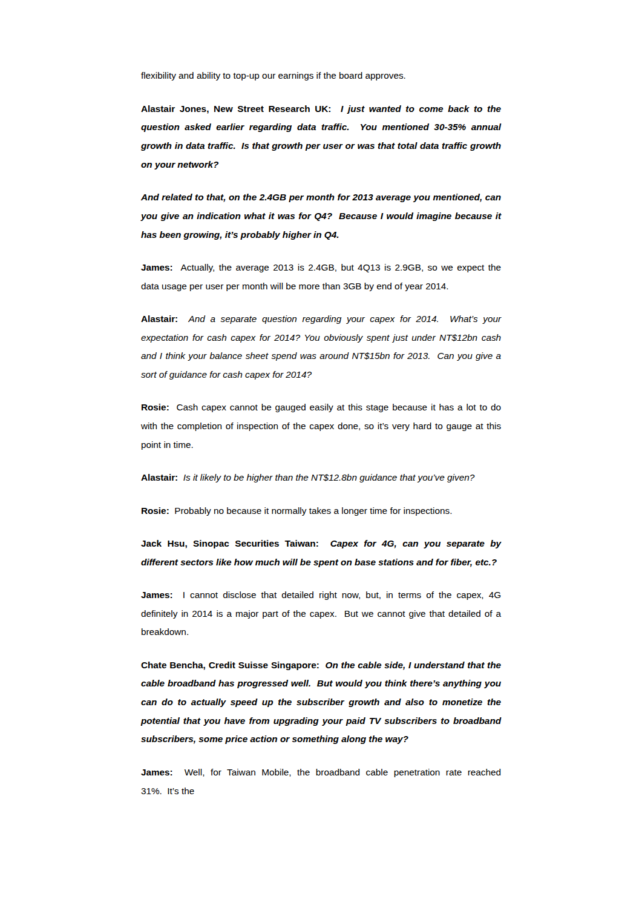flexibility and ability to top-up our earnings if the board approves.
Alastair Jones, New Street Research UK: I just wanted to come back to the question asked earlier regarding data traffic. You mentioned 30-35% annual growth in data traffic. Is that growth per user or was that total data traffic growth on your network?
And related to that, on the 2.4GB per month for 2013 average you mentioned, can you give an indication what it was for Q4? Because I would imagine because it has been growing, it’s probably higher in Q4.
James: Actually, the average 2013 is 2.4GB, but 4Q13 is 2.9GB, so we expect the data usage per user per month will be more than 3GB by end of year 2014.
Alastair: And a separate question regarding your capex for 2014. What’s your expectation for cash capex for 2014? You obviously spent just under NT$12bn cash and I think your balance sheet spend was around NT$15bn for 2013. Can you give a sort of guidance for cash capex for 2014?
Rosie: Cash capex cannot be gauged easily at this stage because it has a lot to do with the completion of inspection of the capex done, so it’s very hard to gauge at this point in time.
Alastair: Is it likely to be higher than the NT$12.8bn guidance that you’ve given?
Rosie: Probably no because it normally takes a longer time for inspections.
Jack Hsu, Sinopac Securities Taiwan: Capex for 4G, can you separate by different sectors like how much will be spent on base stations and for fiber, etc.?
James: I cannot disclose that detailed right now, but, in terms of the capex, 4G definitely in 2014 is a major part of the capex. But we cannot give that detailed of a breakdown.
Chate Bencha, Credit Suisse Singapore: On the cable side, I understand that the cable broadband has progressed well. But would you think there’s anything you can do to actually speed up the subscriber growth and also to monetize the potential that you have from upgrading your paid TV subscribers to broadband subscribers, some price action or something along the way?
James: Well, for Taiwan Mobile, the broadband cable penetration rate reached 31%. It’s the